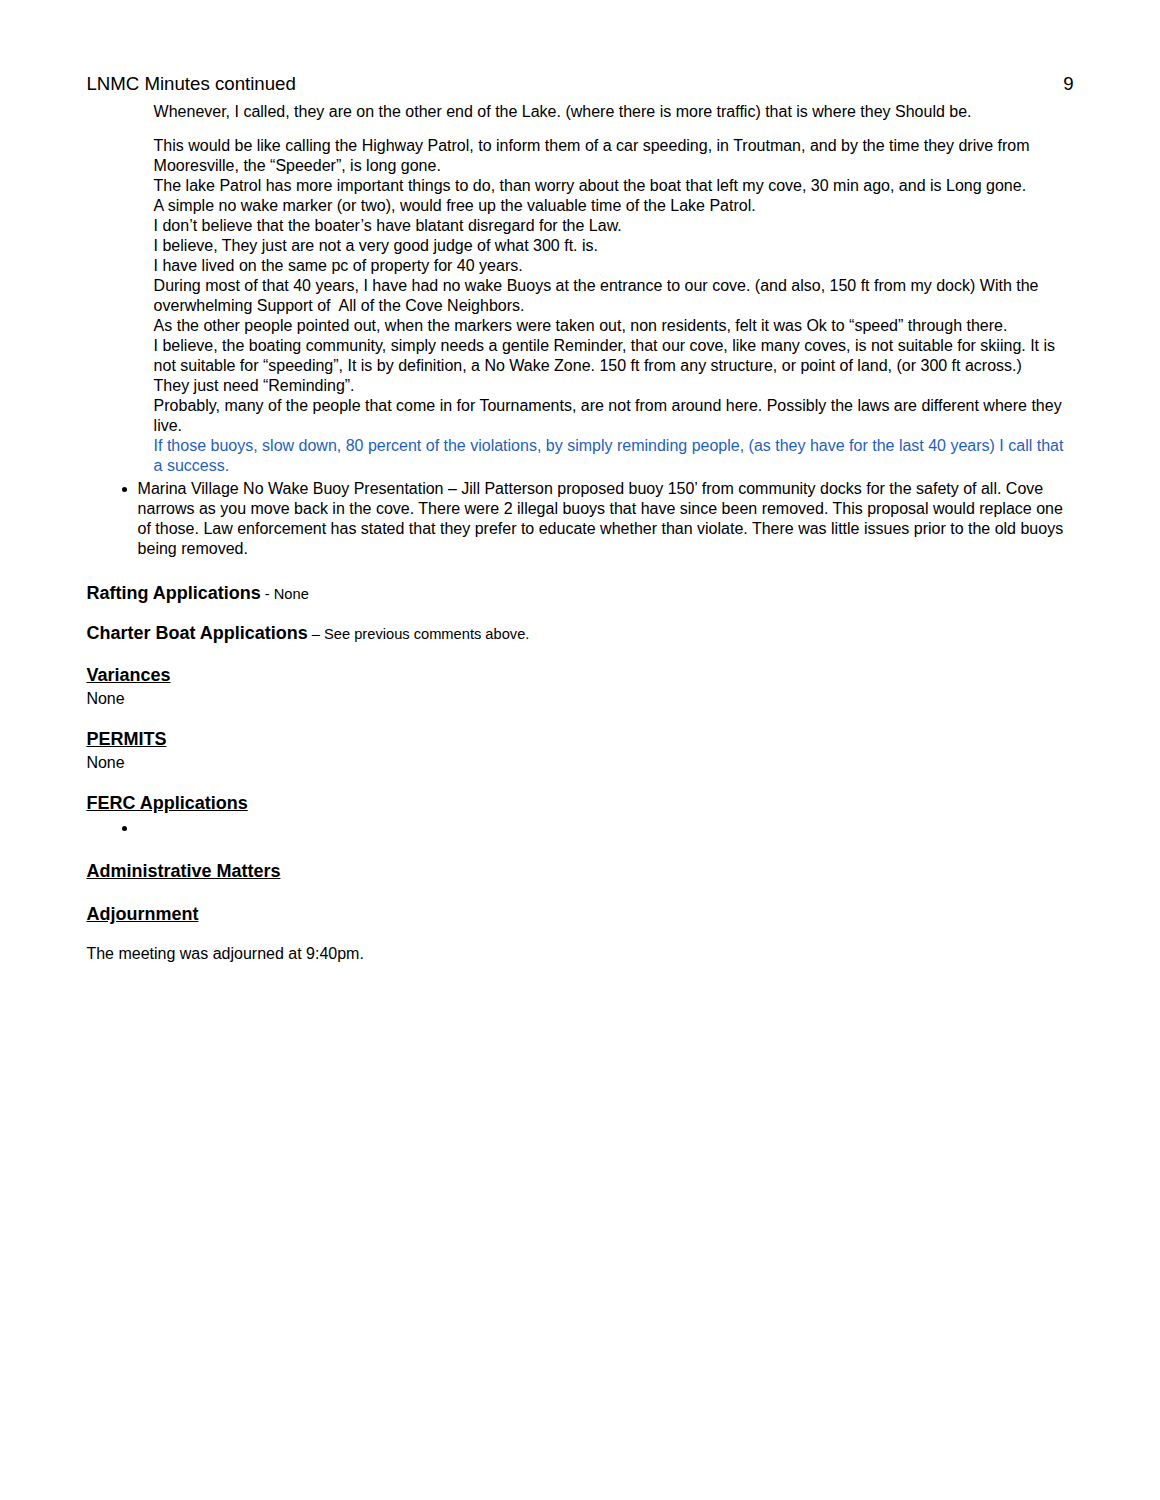LNMC Minutes continued 9
Whenever, I called, they are on the other end of the Lake. (where there is more traffic) that is where they Should be.
This would be like calling the Highway Patrol, to inform them of a car speeding, in Troutman, and by the time they drive from Mooresville, the “Speeder”, is long gone.
The lake Patrol has more important things to do, than worry about the boat that left my cove, 30 min ago, and is Long gone.
A simple no wake marker (or two), would free up the valuable time of the Lake Patrol.
I don’t believe that the boater’s have blatant disregard for the Law.
I believe, They just are not a very good judge of what 300 ft. is.
I have lived on the same pc of property for 40 years.
During most of that 40 years, I have had no wake Buoys at the entrance to our cove. (and also, 150 ft from my dock) With the overwhelming Support of All of the Cove Neighbors.
As the other people pointed out, when the markers were taken out, non residents, felt it was Ok to “speed” through there.
I believe, the boating community, simply needs a gentile Reminder, that our cove, like many coves, is not suitable for skiing. It is not suitable for “speeding”, It is by definition, a No Wake Zone. 150 ft from any structure, or point of land, (or 300 ft across.)
They just need “Reminding”.
Probably, many of the people that come in for Tournaments, are not from around here. Possibly the laws are different where they live.
If those buoys, slow down, 80 percent of the violations, by simply reminding people, (as they have for the last 40 years) I call that a success.
Marina Village No Wake Buoy Presentation – Jill Patterson proposed buoy 150’ from community docks for the safety of all. Cove narrows as you move back in the cove. There were 2 illegal buoys that have since been removed. This proposal would replace one of those. Law enforcement has stated that they prefer to educate whether than violate. There was little issues prior to the old buoys being removed.
Rafting Applications - None
Charter Boat Applications – See previous comments above.
Variances
None
PERMITS
None
FERC Applications
Administrative Matters
Adjournment
The meeting was adjourned at 9:40pm.